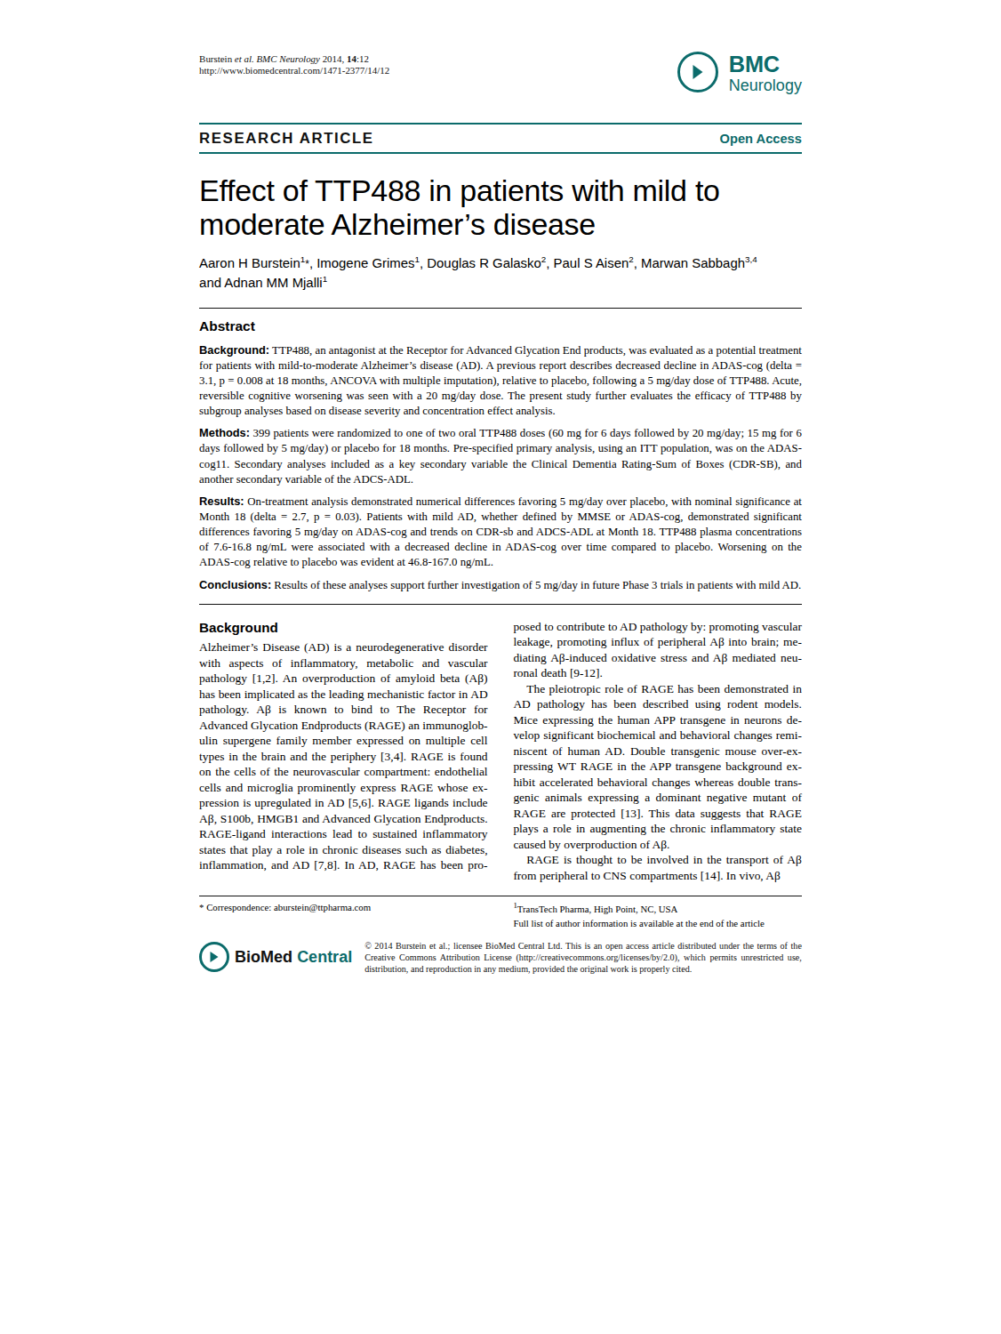Burstein et al. BMC Neurology 2014, 14:12
http://www.biomedcentral.com/1471-2377/14/12
BMC
Neurology
RESEARCH ARTICLE
Open Access
Effect of TTP488 in patients with mild to
moderate Alzheimer’s disease
Aaron H Burstein1*, Imogene Grimes1, Douglas R Galasko2, Paul S Aisen2, Marwan Sabbagh3,4
and Adnan MM Mjalli1
Abstract
Background: TTP488, an antagonist at the Receptor for Advanced Glycation End products, was evaluated as a potential treatment for patients with mild-to-moderate Alzheimer’s disease (AD). A previous report describes decreased decline in ADAS-cog (delta = 3.1, p = 0.008 at 18 months, ANCOVA with multiple imputation), relative to placebo, following a 5 mg/day dose of TTP488. Acute, reversible cognitive worsening was seen with a 20 mg/day dose. The present study further evaluates the efficacy of TTP488 by subgroup analyses based on disease severity and concentration effect analysis.
Methods: 399 patients were randomized to one of two oral TTP488 doses (60 mg for 6 days followed by 20 mg/day; 15 mg for 6 days followed by 5 mg/day) or placebo for 18 months. Pre-specified primary analysis, using an ITT population, was on the ADAS-cog11. Secondary analyses included as a key secondary variable the Clinical Dementia Rating-Sum of Boxes (CDR-SB), and another secondary variable of the ADCS-ADL.
Results: On-treatment analysis demonstrated numerical differences favoring 5 mg/day over placebo, with nominal significance at Month 18 (delta = 2.7, p = 0.03). Patients with mild AD, whether defined by MMSE or ADAS-cog, demonstrated significant differences favoring 5 mg/day on ADAS-cog and trends on CDR-sb and ADCS-ADL at Month 18. TTP488 plasma concentrations of 7.6-16.8 ng/mL were associated with a decreased decline in ADAS-cog over time compared to placebo. Worsening on the ADAS-cog relative to placebo was evident at 46.8-167.0 ng/mL.
Conclusions: Results of these analyses support further investigation of 5 mg/day in future Phase 3 trials in patients with mild AD.
Background
Alzheimer’s Disease (AD) is a neurodegenerative disorder with aspects of inflammatory, metabolic and vascular pathology [1,2]. An overproduction of amyloid beta (Aβ) has been implicated as the leading mechanistic factor in AD pathology. Aβ is known to bind to The Receptor for Advanced Glycation Endproducts (RAGE) an immunoglobulin supergene family member expressed on multiple cell types in the brain and the periphery [3,4]. RAGE is found on the cells of the neurovascular compartment: endothelial cells and microglia prominently express RAGE whose expression is upregulated in AD [5,6]. RAGE ligands include Aβ, S100b, HMGB1 and Advanced Glycation Endproducts. RAGE-ligand interactions lead to sustained inflammatory states that play a role in chronic diseases such as diabetes, inflammation, and AD [7,8]. In AD, RAGE has been proposed to contribute to AD pathology by: promoting vascular leakage, promoting influx of peripheral Aβ into brain; mediating Aβ-induced oxidative stress and Aβ mediated neuronal death [9-12].
The pleiotropic role of RAGE has been demonstrated in AD pathology has been described using rodent models. Mice expressing the human APP transgene in neurons develop significant biochemical and behavioral changes reminiscent of human AD. Double transgenic mouse over-expressing WT RAGE in the APP transgene background exhibit accelerated behavioral changes whereas double transgenic animals expressing a dominant negative mutant of RAGE are protected [13]. This data suggests that RAGE plays a role in augmenting the chronic inflammatory state caused by overproduction of Aβ.
RAGE is thought to be involved in the transport of Aβ from peripheral to CNS compartments [14]. In vivo, Aβ
* Correspondence: aburstein@ttpharma.com
1TransTech Pharma, High Point, NC, USA
Full list of author information is available at the end of the article
BioMed Central
© 2014 Burstein et al.; licensee BioMed Central Ltd. This is an open access article distributed under the terms of the Creative Commons Attribution License (http://creativecommons.org/licenses/by/2.0), which permits unrestricted use, distribution, and reproduction in any medium, provided the original work is properly cited.